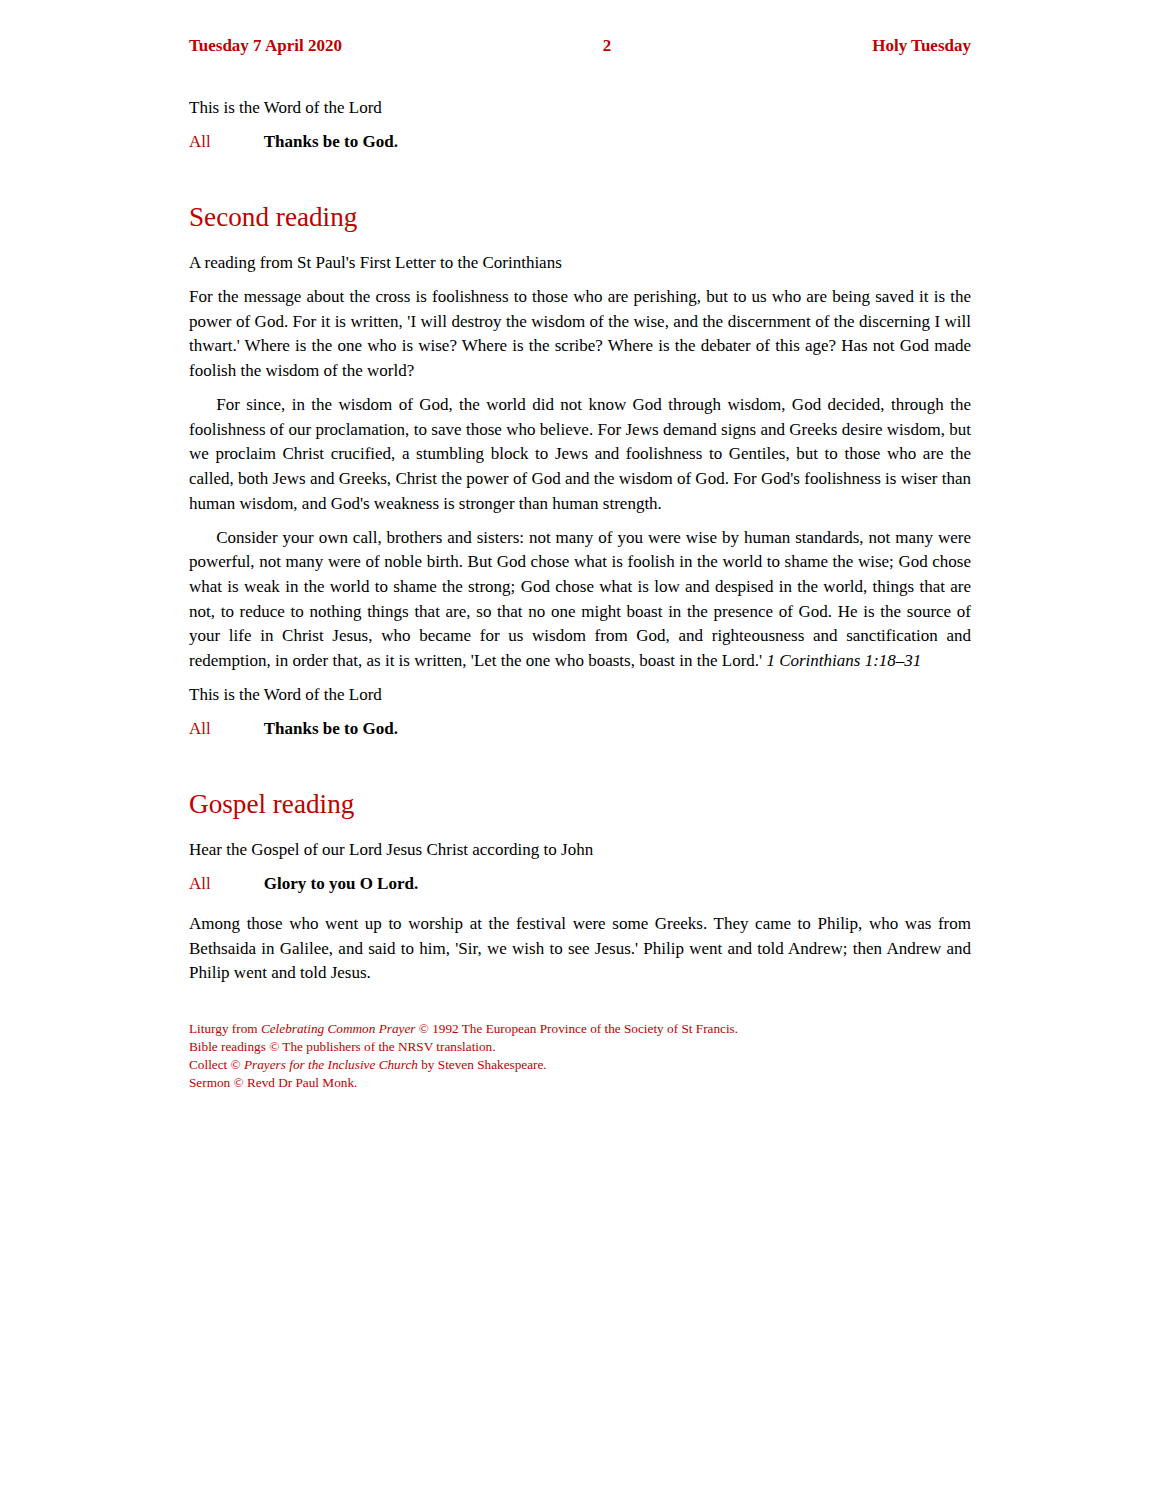Tuesday 7 April 2020 2 Holy Tuesday
This is the Word of the Lord
All Thanks be to God.
Second reading
A reading from St Paul's First Letter to the Corinthians
For the message about the cross is foolishness to those who are perishing, but to us who are being saved it is the power of God. For it is written, 'I will destroy the wisdom of the wise, and the discernment of the discerning I will thwart.' Where is the one who is wise? Where is the scribe? Where is the debater of this age? Has not God made foolish the wisdom of the world?
For since, in the wisdom of God, the world did not know God through wisdom, God decided, through the foolishness of our proclamation, to save those who believe. For Jews demand signs and Greeks desire wisdom, but we proclaim Christ crucified, a stumbling block to Jews and foolishness to Gentiles, but to those who are the called, both Jews and Greeks, Christ the power of God and the wisdom of God. For God's foolishness is wiser than human wisdom, and God's weakness is stronger than human strength.
Consider your own call, brothers and sisters: not many of you were wise by human standards, not many were powerful, not many were of noble birth. But God chose what is foolish in the world to shame the wise; God chose what is weak in the world to shame the strong; God chose what is low and despised in the world, things that are not, to reduce to nothing things that are, so that no one might boast in the presence of God. He is the source of your life in Christ Jesus, who became for us wisdom from God, and righteousness and sanctification and redemption, in order that, as it is written, 'Let the one who boasts, boast in the Lord.' 1 Corinthians 1:18–31
This is the Word of the Lord
All Thanks be to God.
Gospel reading
Hear the Gospel of our Lord Jesus Christ according to John
All Glory to you O Lord.
Among those who went up to worship at the festival were some Greeks. They came to Philip, who was from Bethsaida in Galilee, and said to him, 'Sir, we wish to see Jesus.' Philip went and told Andrew; then Andrew and Philip went and told Jesus.
Liturgy from Celebrating Common Prayer © 1992 The European Province of the Society of St Francis.
Bible readings © The publishers of the NRSV translation.
Collect © Prayers for the Inclusive Church by Steven Shakespeare.
Sermon © Revd Dr Paul Monk.